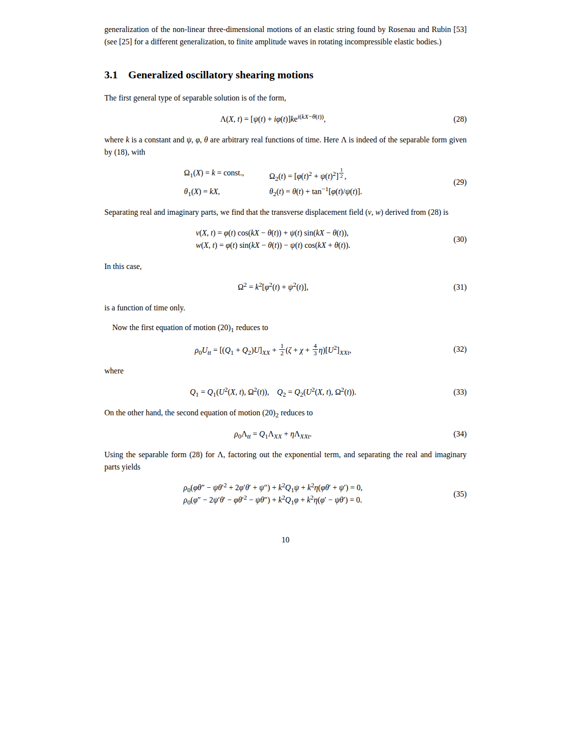generalization of the non-linear three-dimensional motions of an elastic string found by Rosenau and Rubin [53] (see [25] for a different generalization, to finite amplitude waves in rotating incompressible elastic bodies.)
3.1 Generalized oscillatory shearing motions
The first general type of separable solution is of the form,
Λ(X, t) = [ψ(t) + iφ(t)]kei(kX−θ(t)),
(28)
where k is a constant and ψ, φ, θ are arbitrary real functions of time. Here Λ is indeed of the separable form given by (18), with
Ω1(X) = k = const., Ω2(t) = [φ(t)2 + ψ(t)2]12, θ1(X) = kX, θ2(t) = θ(t) + tan−1[φ(t)/ψ(t)].
(29)
Separating real and imaginary parts, we find that the transverse displacement field (v, w) derived from (28) is
v(X, t) = φ(t) cos(kX − θ(t)) + ψ(t) sin(kX − θ(t)),
w(X, t) = φ(t) sin(kX − θ(t)) − ψ(t) cos(kX + θ(t)).
(30)
In this case,
Ω2 = k2[φ2(t) + ψ2(t)],
(31)
is a function of time only.
Now the first equation of motion (20)1 reduces to
ρ0Utt = [(Q1 + Q2)U]XX + 12(ζ + χ + 43 η)[U2]XXt,
(32)
where
Q1 = Q1(U2(X, t), Ω2(t)), Q2 = Q2(U2(X, t), Ω2(t)).
(33)
On the other hand, the second equation of motion (20)2 reduces to
ρ0Λtt = Q1ΛXX + η ΛXXt.
(34)
Using the separable form (28) for Λ, factoring out the exponential term, and separating the real and imaginary parts yields
ρ0(φθ″ − ψθ′2 + 2φ′θ′ + ψ″) + k2Q1ψ + k2η(φθ′ + ψ′) = 0,
ρ0(φ″ − 2ψ′θ′ − φθ′2 − ψθ″) + k2Q1φ + k2η(φ′ − ψθ′) = 0.
(35)
10